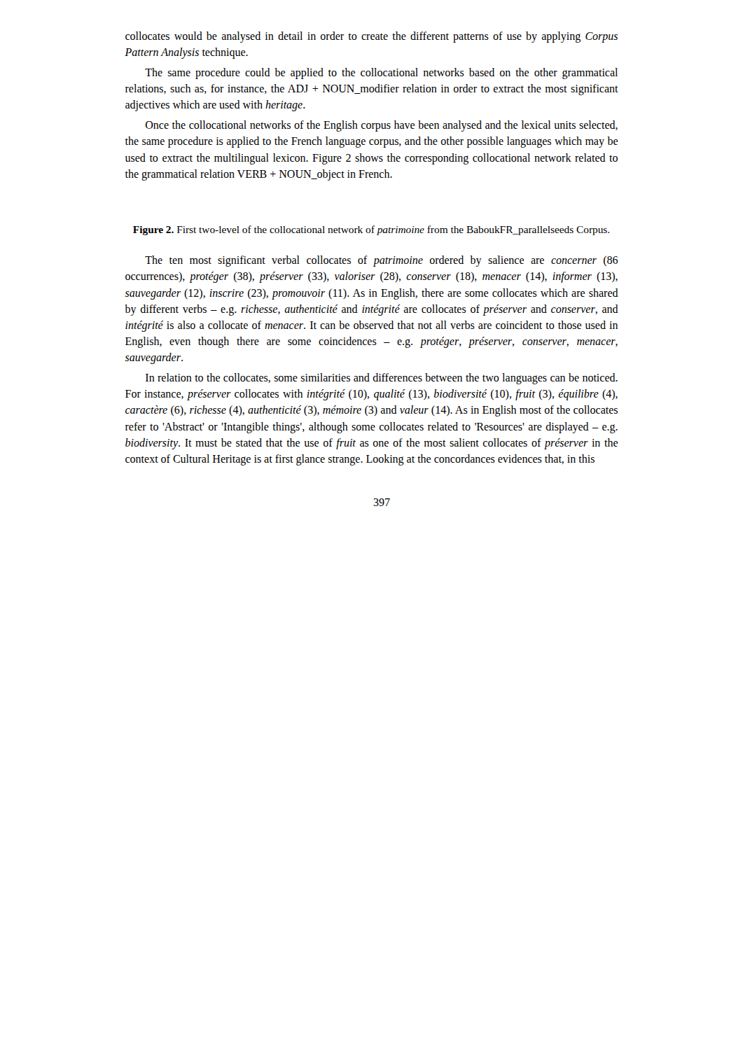collocates would be analysed in detail in order to create the different patterns of use by applying Corpus Pattern Analysis technique.
The same procedure could be applied to the collocational networks based on the other grammatical relations, such as, for instance, the ADJ + NOUN_modifier relation in order to extract the most significant adjectives which are used with heritage.
Once the collocational networks of the English corpus have been analysed and the lexical units selected, the same procedure is applied to the French language corpus, and the other possible languages which may be used to extract the multilingual lexicon. Figure 2 shows the corresponding collocational network related to the grammatical relation VERB + NOUN_object in French.
Figure 2. First two-level of the collocational network of patrimoine from the BaboukFR_parallelseeds Corpus.
The ten most significant verbal collocates of patrimoine ordered by salience are concerner (86 occurrences), protéger (38), préserver (33), valoriser (28), conserver (18), menacer (14), informer (13), sauvegarder (12), inscrire (23), promouvoir (11). As in English, there are some collocates which are shared by different verbs – e.g. richesse, authenticité and intégrité are collocates of préserver and conserver, and intégrité is also a collocate of menacer. It can be observed that not all verbs are coincident to those used in English, even though there are some coincidences – e.g. protéger, préserver, conserver, menacer, sauvegarder.
In relation to the collocates, some similarities and differences between the two languages can be noticed. For instance, préserver collocates with intégrité (10), qualité (13), biodiversité (10), fruit (3), équilibre (4), caractère (6), richesse (4), authenticité (3), mémoire (3) and valeur (14). As in English most of the collocates refer to 'Abstract' or 'Intangible things', although some collocates related to 'Resources' are displayed – e.g. biodiversity. It must be stated that the use of fruit as one of the most salient collocates of préserver in the context of Cultural Heritage is at first glance strange. Looking at the concordances evidences that, in this
397